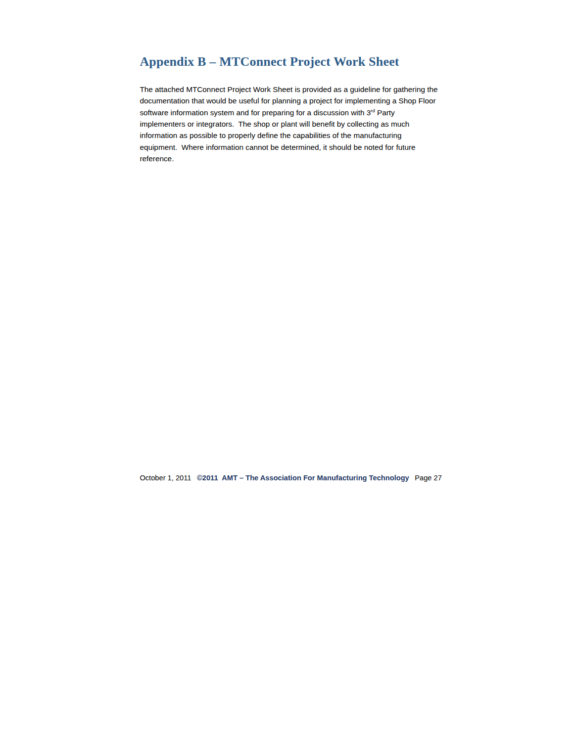Appendix B – MTConnect Project Work Sheet
The attached MTConnect Project Work Sheet is provided as a guideline for gathering the documentation that would be useful for planning a project for implementing a Shop Floor software information system and for preparing for a discussion with 3rd Party implementers or integrators. The shop or plant will benefit by collecting as much information as possible to properly define the capabilities of the manufacturing equipment. Where information cannot be determined, it should be noted for future reference.
October 1, 2011 ©2011 AMT – The Association For Manufacturing Technology Page 27